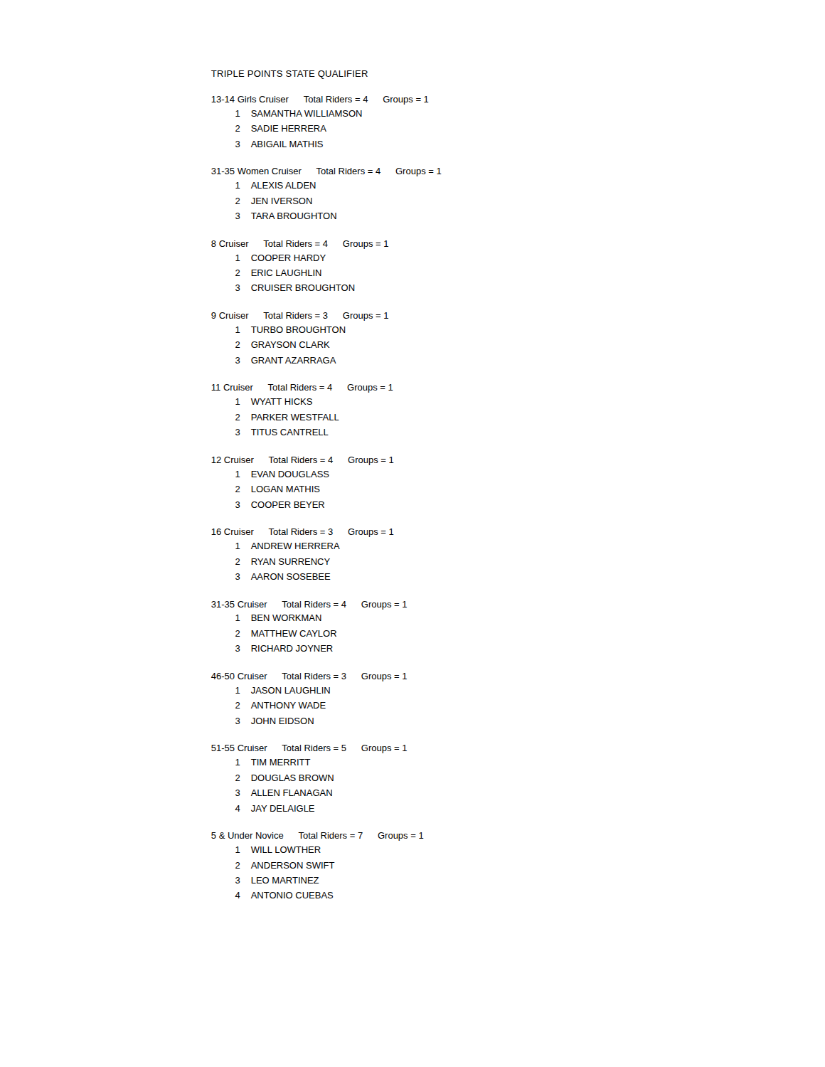TRIPLE POINTS STATE QUALIFIER
13-14 Girls Cruiser Total Riders = 4 Groups = 1
1 SAMANTHA WILLIAMSON
2 SADIE HERRERA
3 ABIGAIL MATHIS
31-35 Women Cruiser Total Riders = 4 Groups = 1
1 ALEXIS ALDEN
2 JEN IVERSON
3 TARA BROUGHTON
8 Cruiser Total Riders = 4 Groups = 1
1 COOPER HARDY
2 ERIC LAUGHLIN
3 CRUISER BROUGHTON
9 Cruiser Total Riders = 3 Groups = 1
1 TURBO BROUGHTON
2 GRAYSON CLARK
3 GRANT AZARRAGA
11 Cruiser Total Riders = 4 Groups = 1
1 WYATT HICKS
2 PARKER WESTFALL
3 TITUS CANTRELL
12 Cruiser Total Riders = 4 Groups = 1
1 EVAN DOUGLASS
2 LOGAN MATHIS
3 COOPER BEYER
16 Cruiser Total Riders = 3 Groups = 1
1 ANDREW HERRERA
2 RYAN SURRENCY
3 AARON SOSEBEE
31-35 Cruiser Total Riders = 4 Groups = 1
1 BEN WORKMAN
2 MATTHEW CAYLOR
3 RICHARD JOYNER
46-50 Cruiser Total Riders = 3 Groups = 1
1 JASON LAUGHLIN
2 ANTHONY WADE
3 JOHN EIDSON
51-55 Cruiser Total Riders = 5 Groups = 1
1 TIM MERRITT
2 DOUGLAS BROWN
3 ALLEN FLANAGAN
4 JAY DELAIGLE
5 & Under Novice Total Riders = 7 Groups = 1
1 WILL LOWTHER
2 ANDERSON SWIFT
3 LEO MARTINEZ
4 ANTONIO CUEBAS